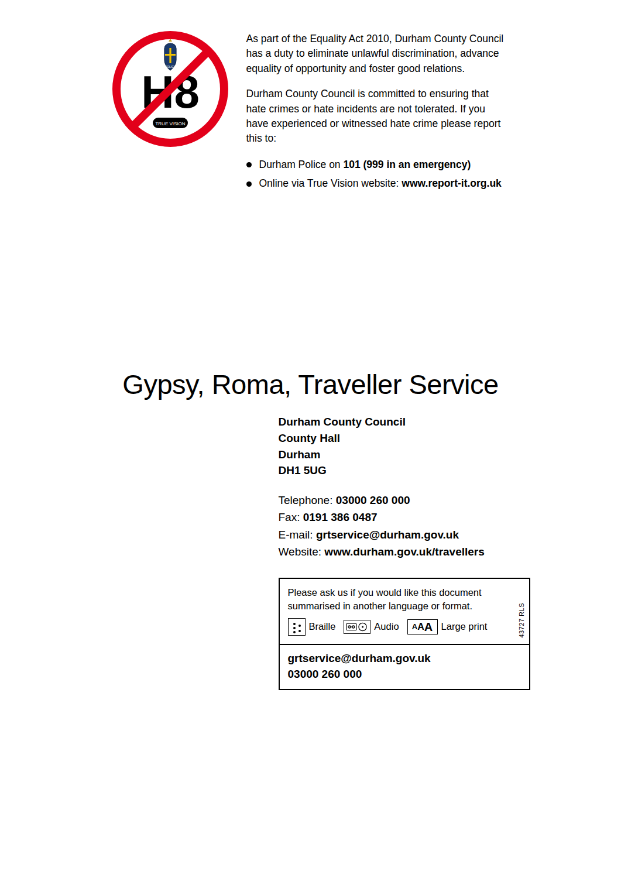POLICE H8 TRUE VISION
As part of the Equality Act 2010, Durham County Council has a duty to eliminate unlawful discrimination, advance equality of opportunity and foster good relations.
Durham County Council is committed to ensuring that hate crimes or hate incidents are not tolerated. If you have experienced or witnessed hate crime please report this to:
Durham Police on 101 (999 in an emergency)
Online via True Vision website: www.report-it.org.uk
Gypsy, Roma, Traveller Service
Durham County Council
County Hall
Durham
DH1 5UG
Telephone: 03000 260 000
Fax: 0191 386 0487
E-mail: grtservice@durham.gov.uk
Website: www.durham.gov.uk/travellers
Please ask us if you would like this document summarised in another language or format.
Braille
Audio
AAA Large print
grtservice@durham.gov.uk
03000 260 000
43727 RLS